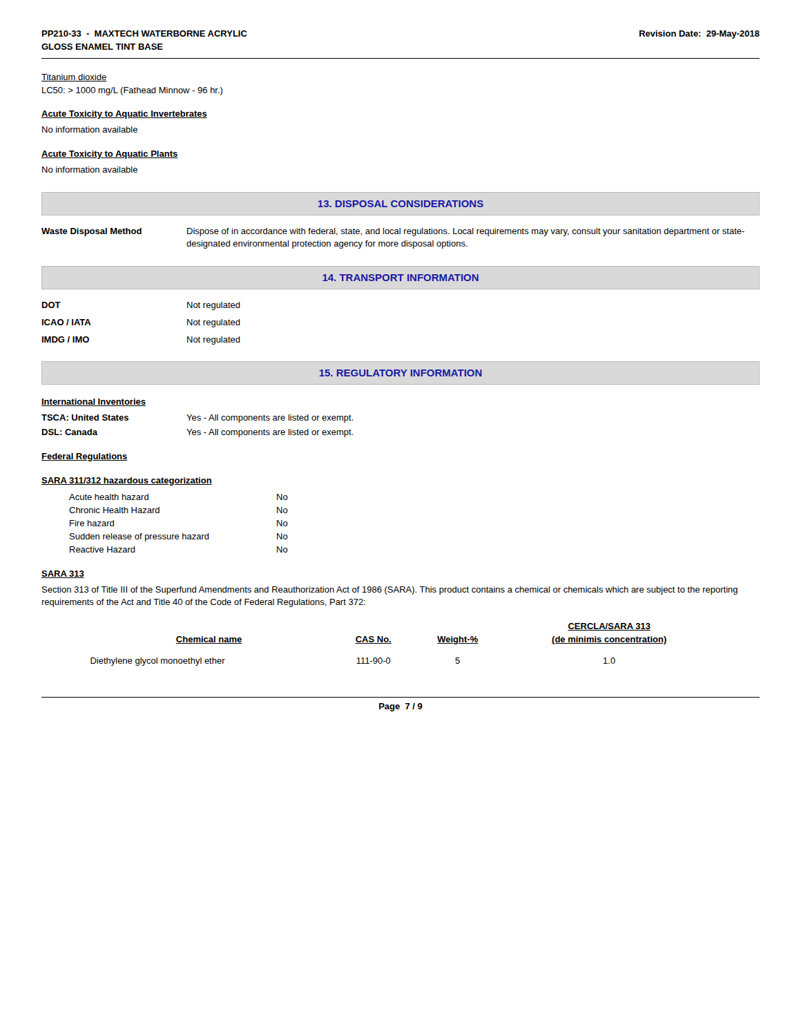PP210-33 - MAXTECH WATERBORNE ACRYLIC
GLOSS ENAMEL TINT BASE
Revision Date: 29-May-2018
Titanium dioxide
LC50: > 1000 mg/L (Fathead Minnow - 96 hr.)
Acute Toxicity to Aquatic Invertebrates
No information available
Acute Toxicity to Aquatic Plants
No information available
13. DISPOSAL CONSIDERATIONS
Waste Disposal Method
Dispose of in accordance with federal, state, and local regulations. Local requirements may vary, consult your sanitation department or state-designated environmental protection agency for more disposal options.
14. TRANSPORT INFORMATION
DOT
Not regulated
ICAO / IATA
Not regulated
IMDG / IMO
Not regulated
15. REGULATORY INFORMATION
International Inventories
TSCA: United States
Yes - All components are listed or exempt.
DSL: Canada
Yes - All components are listed or exempt.
Federal Regulations
SARA 311/312 hazardous categorization
Acute health hazard
No
Chronic Health Hazard
No
Fire hazard
No
Sudden release of pressure hazard
No
Reactive Hazard
No
SARA 313
Section 313 of Title III of the Superfund Amendments and Reauthorization Act of 1986 (SARA). This product contains a chemical or chemicals which are subject to the reporting requirements of the Act and Title 40 of the Code of Federal Regulations, Part 372:
| Chemical name | CAS No. | Weight-% | CERCLA/SARA 313 (de minimis concentration) |
| --- | --- | --- | --- |
| Diethylene glycol monoethyl ether | 111-90-0 | 5 | 1.0 |
Page 7 / 9